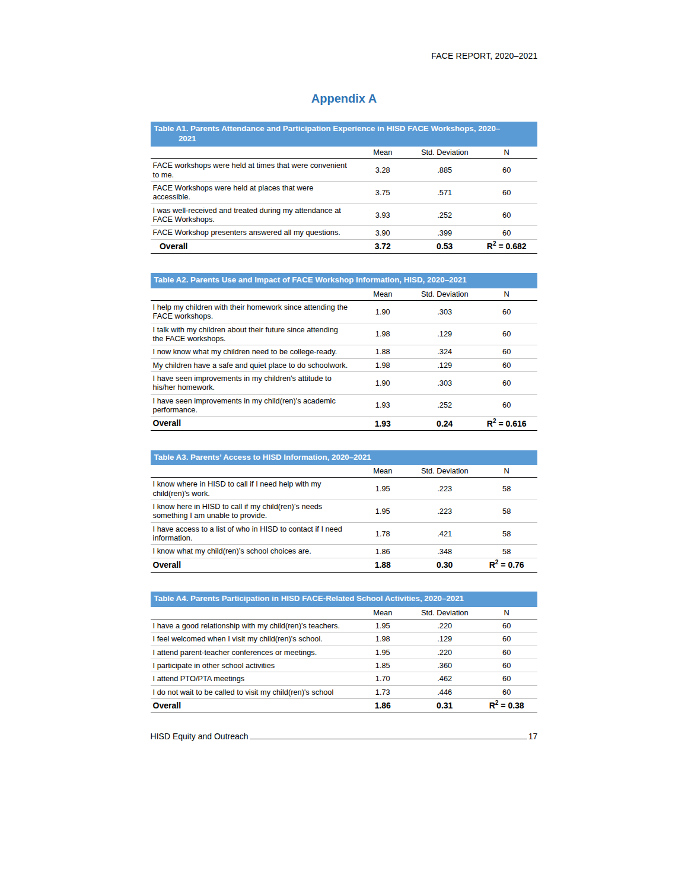FACE REPORT, 2020–2021
Appendix A
Table A1. Parents Attendance and Participation Experience in HISD FACE Workshops, 2020– 2021
| | Mean | Std. Deviation | N |
| --- | --- | --- | --- |
| FACE workshops were held at times that were convenient to me. | 3.28 | .885 | 60 |
| FACE Workshops were held at places that were accessible. | 3.75 | .571 | 60 |
| I was well-received and treated during my attendance at FACE Workshops. | 3.93 | .252 | 60 |
| FACE Workshop presenters answered all my questions. | 3.90 | .399 | 60 |
| Overall | 3.72 | 0.53 | R 2 = 0.682 |
Table A2. Parents Use and Impact of FACE Workshop Information, HISD, 2020–2021
| | Mean | Std. Deviation | N |
| --- | --- | --- | --- |
| I help my children with their homework since attending the FACE workshops. | 1.90 | .303 | 60 |
| I talk with my children about their future since attending the FACE workshops. | 1.98 | .129 | 60 |
| I now know what my children need to be college-ready. | 1.88 | .324 | 60 |
| My children have a safe and quiet place to do schoolwork. | 1.98 | .129 | 60 |
| I have seen improvements in my children's attitude to his/her homework. | 1.90 | .303 | 60 |
| I have seen improvements in my child(ren)'s academic performance. | 1.93 | .252 | 60 |
| Overall | 1.93 | 0.24 | R 2 = 0.616 |
Table A3. Parents’ Access to HISD Information, 2020–2021
| | Mean | Std. Deviation | N |
| --- | --- | --- | --- |
| I know where in HISD to call if I need help with my child(ren)'s work. | 1.95 | .223 | 58 |
| I know here in HISD to call if my child(ren)’s needs something I am unable to provide. | 1.95 | .223 | 58 |
| I have access to a list of who in HISD to contact if I need information. | 1.78 | .421 | 58 |
| I know what my child(ren)’s school choices are. | 1.86 | .348 | 58 |
| Overall | 1.88 | 0.30 | R 2 = 0.76 |
Table A4. Parents Participation in HISD FACE-Related School Activities, 2020–2021
| | Mean | Std. Deviation | N |
| --- | --- | --- | --- |
| I have a good relationship with my child(ren)'s teachers. | 1.95 | .220 | 60 |
| I feel welcomed when I visit my child(ren)'s school. | 1.98 | .129 | 60 |
| I attend parent-teacher conferences or meetings. | 1.95 | .220 | 60 |
| I participate in other school activities | 1.85 | .360 | 60 |
| I attend PTO/PTA meetings | 1.70 | .462 | 60 |
| I do not wait to be called to visit my child(ren)'s school | 1.73 | .446 | 60 |
| Overall | 1.86 | 0.31 | R 2 = 0.38 |
HISD Equity and Outreach 17